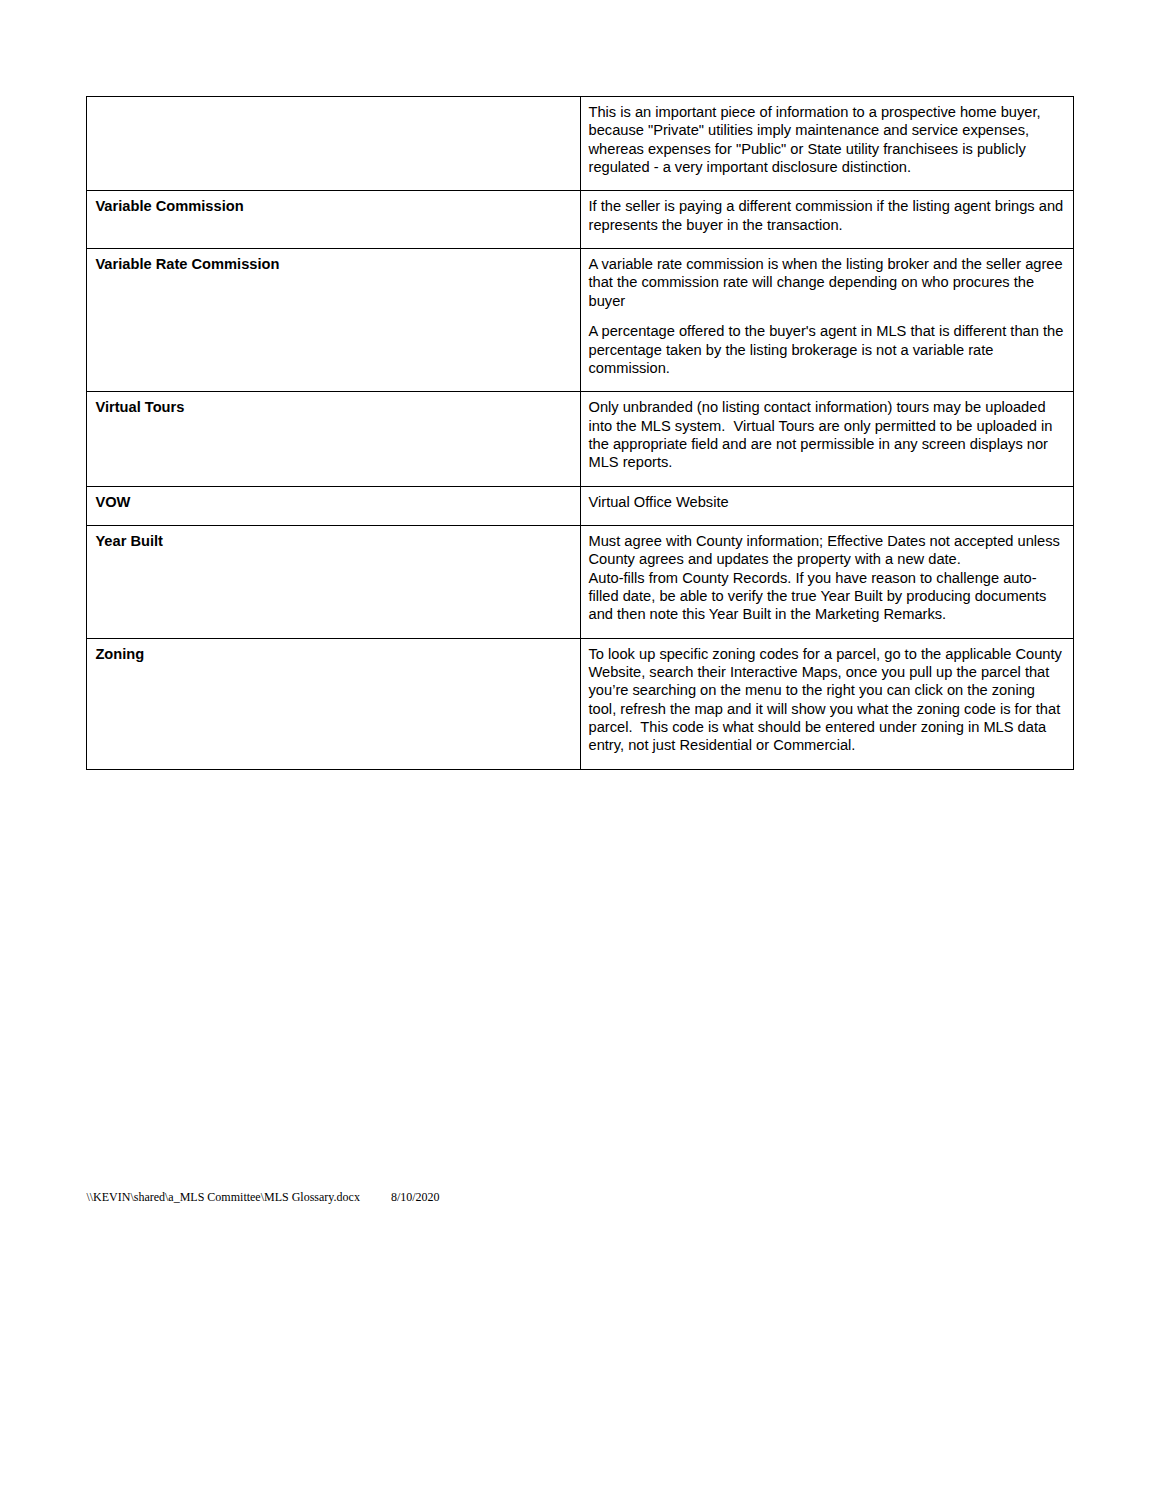| | This is an important piece of information to a prospective home buyer, because "Private" utilities imply maintenance and service expenses, whereas expenses for "Public" or State utility franchisees is publicly regulated - a very important disclosure distinction. |
| Variable Commission | If the seller is paying a different commission if the listing agent brings and represents the buyer in the transaction. |
| Variable Rate Commission | A variable rate commission is when the listing broker and the seller agree that the commission rate will change depending on who procures the buyer A percentage offered to the buyer's agent in MLS that is different than the percentage taken by the listing brokerage is not a variable rate commission. |
| Virtual Tours | Only unbranded (no listing contact information) tours may be uploaded into the MLS system. Virtual Tours are only permitted to be uploaded in the appropriate field and are not permissible in any screen displays nor MLS reports. |
| VOW | Virtual Office Website |
| Year Built | Must agree with County information; Effective Dates not accepted unless County agrees and updates the property with a new date. Auto-fills from County Records. If you have reason to challenge auto-filled date, be able to verify the true Year Built by producing documents and then note this Year Built in the Marketing Remarks. |
| Zoning | To look up specific zoning codes for a parcel, go to the applicable County Website, search their Interactive Maps, once you pull up the parcel that you’re searching on the menu to the right you can click on the zoning tool, refresh the map and it will show you what the zoning code is for that parcel. This code is what should be entered under zoning in MLS data entry, not just Residential or Commercial. |
\\KEVIN\shared\a_MLS Committee\MLS Glossary.docx 8/10/2020